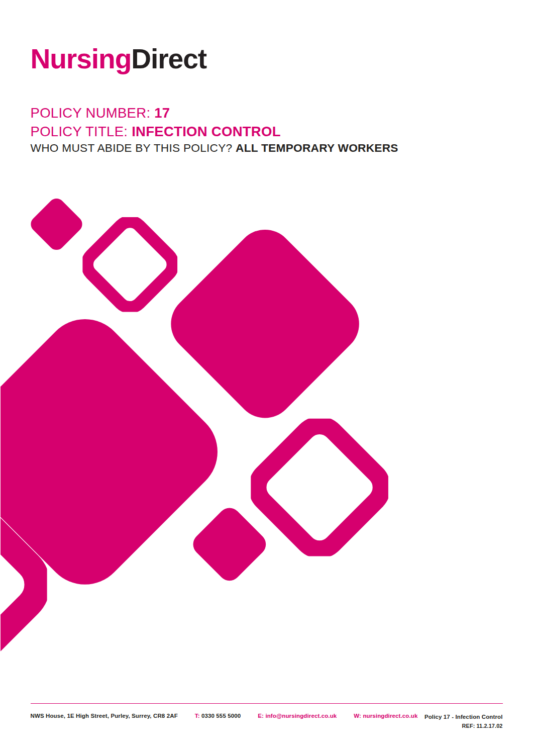Nursing Direct
POLICY NUMBER: 17
POLICY TITLE: INFECTION CONTROL
WHO MUST ABIDE BY THIS POLICY? ALL TEMPORARY WORKERS
NWS House, 1E High Street, Purley, Surrey, CR8 2AF T: 0330 555 5000 E: info@nursingdirect.co.uk W: nursingdirect.co.uk
Policy 17 - Infection Control
REF: 11.2.17.02